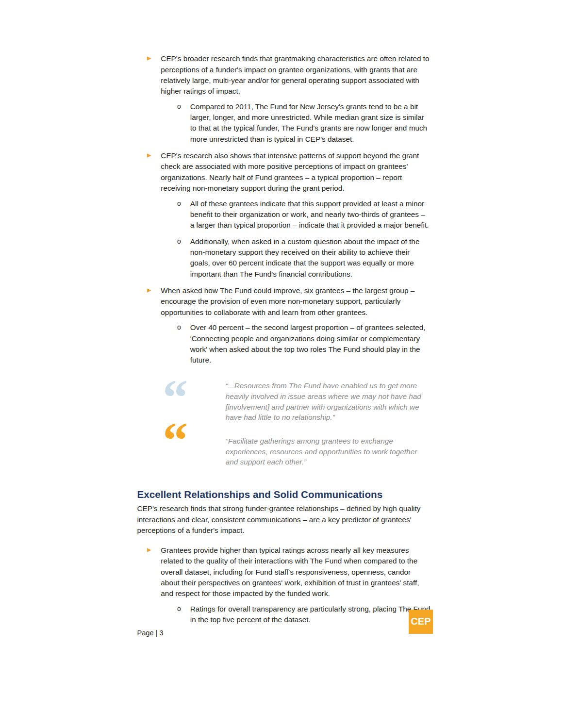CEP's broader research finds that grantmaking characteristics are often related to perceptions of a funder's impact on grantee organizations, with grants that are relatively large, multi-year and/or for general operating support associated with higher ratings of impact.
Compared to 2011, The Fund for New Jersey's grants tend to be a bit larger, longer, and more unrestricted. While median grant size is similar to that at the typical funder, The Fund's grants are now longer and much more unrestricted than is typical in CEP's dataset.
CEP's research also shows that intensive patterns of support beyond the grant check are associated with more positive perceptions of impact on grantees' organizations. Nearly half of Fund grantees – a typical proportion – report receiving non-monetary support during the grant period.
All of these grantees indicate that this support provided at least a minor benefit to their organization or work, and nearly two-thirds of grantees – a larger than typical proportion – indicate that it provided a major benefit.
Additionally, when asked in a custom question about the impact of the non-monetary support they received on their ability to achieve their goals, over 60 percent indicate that the support was equally or more important than The Fund's financial contributions.
When asked how The Fund could improve, six grantees – the largest group – encourage the provision of even more non-monetary support, particularly opportunities to collaborate with and learn from other grantees.
Over 40 percent – the second largest proportion – of grantees selected, 'Connecting people and organizations doing similar or complementary work' when asked about the top two roles The Fund should play in the future.
“ “
“...Resources from The Fund have enabled us to get more heavily involved in issue areas where we may not have had [involvement] and partner with organizations with which we have had little to no relationship.”
“Facilitate gatherings among grantees to exchange experiences, resources and opportunities to work together and support each other.”
Excellent Relationships and Solid Communications
CEP's research finds that strong funder-grantee relationships – defined by high quality interactions and clear, consistent communications – are a key predictor of grantees' perceptions of a funder's impact.
Grantees provide higher than typical ratings across nearly all key measures related to the quality of their interactions with The Fund when compared to the overall dataset, including for Fund staff's responsiveness, openness, candor about their perspectives on grantees' work, exhibition of trust in grantees' staff, and respect for those impacted by the funded work.
Ratings for overall transparency are particularly strong, placing The Fund in the top five percent of the dataset.
Page | 3
CEP